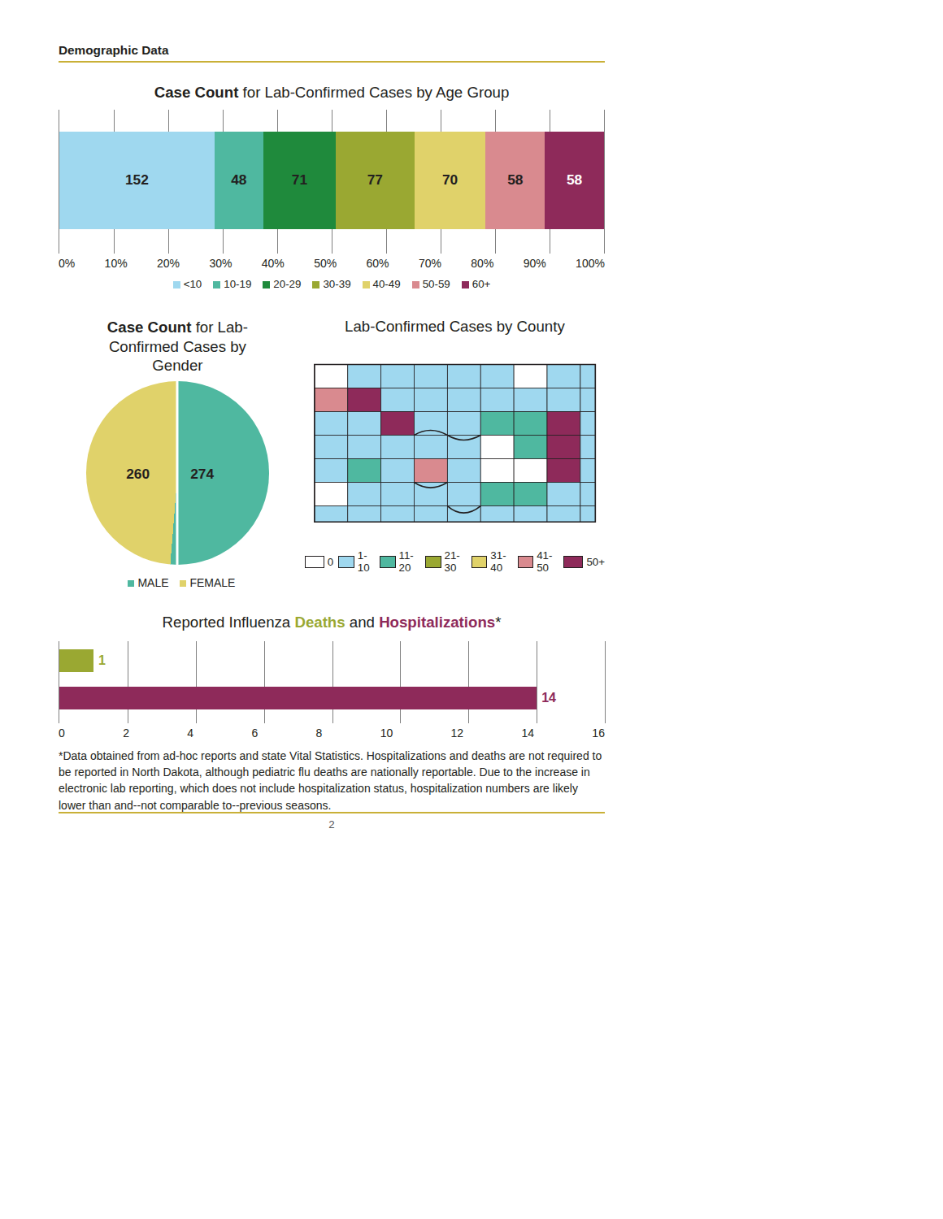Demographic Data
Case Count for Lab-Confirmed Cases by Age Group
152
48
71
77
70
58
58
0% 10% 20% 30% 40% 50% 60% 70% 80% 90% 100%
<10 10-19 20-29 30-39 40-49 50-59 60+
Case Count for Lab-
Confirmed Cases by
Gender
260
274
MALE FEMALE
Lab-Confirmed Cases by County
0
1-10
11-20
21-30
31-40
41-50
50+
Reported Influenza Deaths and Hospitalizations*
1
14
02468 10121416
*Data obtained from ad-hoc reports and state Vital Statistics. Hospitalizations and deaths are not required to be reported in North Dakota, although pediatric flu deaths are nationally reportable. Due to the increase in electronic lab reporting, which does not include hospitalization status, hospitalization numbers are likely lower than and--not comparable to--previous seasons.
2